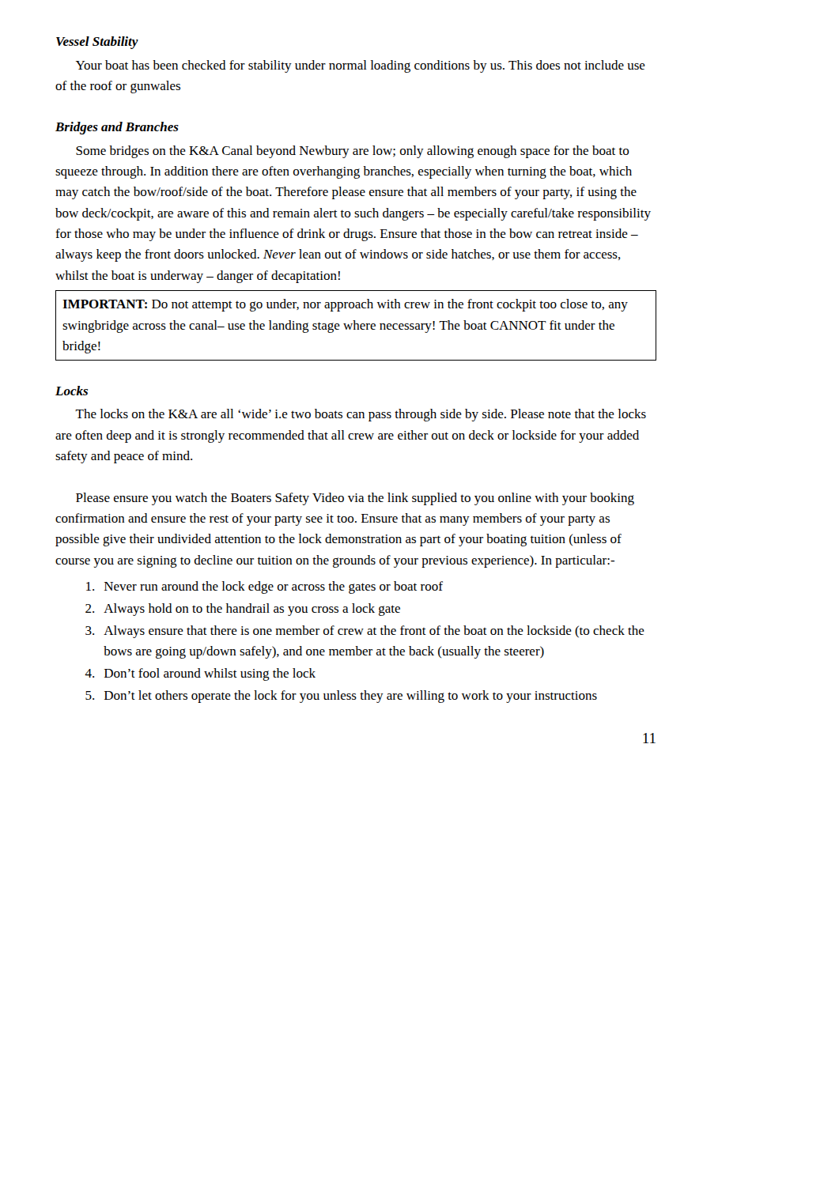Vessel Stability
Your boat has been checked for stability under normal loading conditions by us. This does not include use of the roof or gunwales
Bridges and Branches
Some bridges on the K&A Canal beyond Newbury are low; only allowing enough space for the boat to squeeze through. In addition there are often overhanging branches, especially when turning the boat, which may catch the bow/roof/side of the boat. Therefore please ensure that all members of your party, if using the bow deck/cockpit, are aware of this and remain alert to such dangers – be especially careful/take responsibility for those who may be under the influence of drink or drugs. Ensure that those in the bow can retreat inside – always keep the front doors unlocked. Never lean out of windows or side hatches, or use them for access, whilst the boat is underway – danger of decapitation!
IMPORTANT: Do not attempt to go under, nor approach with crew in the front cockpit too close to, any swingbridge across the canal– use the landing stage where necessary! The boat CANNOT fit under the bridge!
Locks
The locks on the K&A are all ‘wide’ i.e two boats can pass through side by side. Please note that the locks are often deep and it is strongly recommended that all crew are either out on deck or lockside for your added safety and peace of mind.
Please ensure you watch the Boaters Safety Video via the link supplied to you online with your booking confirmation and ensure the rest of your party see it too. Ensure that as many members of your party as possible give their undivided attention to the lock demonstration as part of your boating tuition (unless of course you are signing to decline our tuition on the grounds of your previous experience). In particular:-
Never run around the lock edge or across the gates or boat roof
Always hold on to the handrail as you cross a lock gate
Always ensure that there is one member of crew at the front of the boat on the lockside (to check the bows are going up/down safely), and one member at the back (usually the steerer)
Don’t fool around whilst using the lock
Don’t let others operate the lock for you unless they are willing to work to your instructions
11